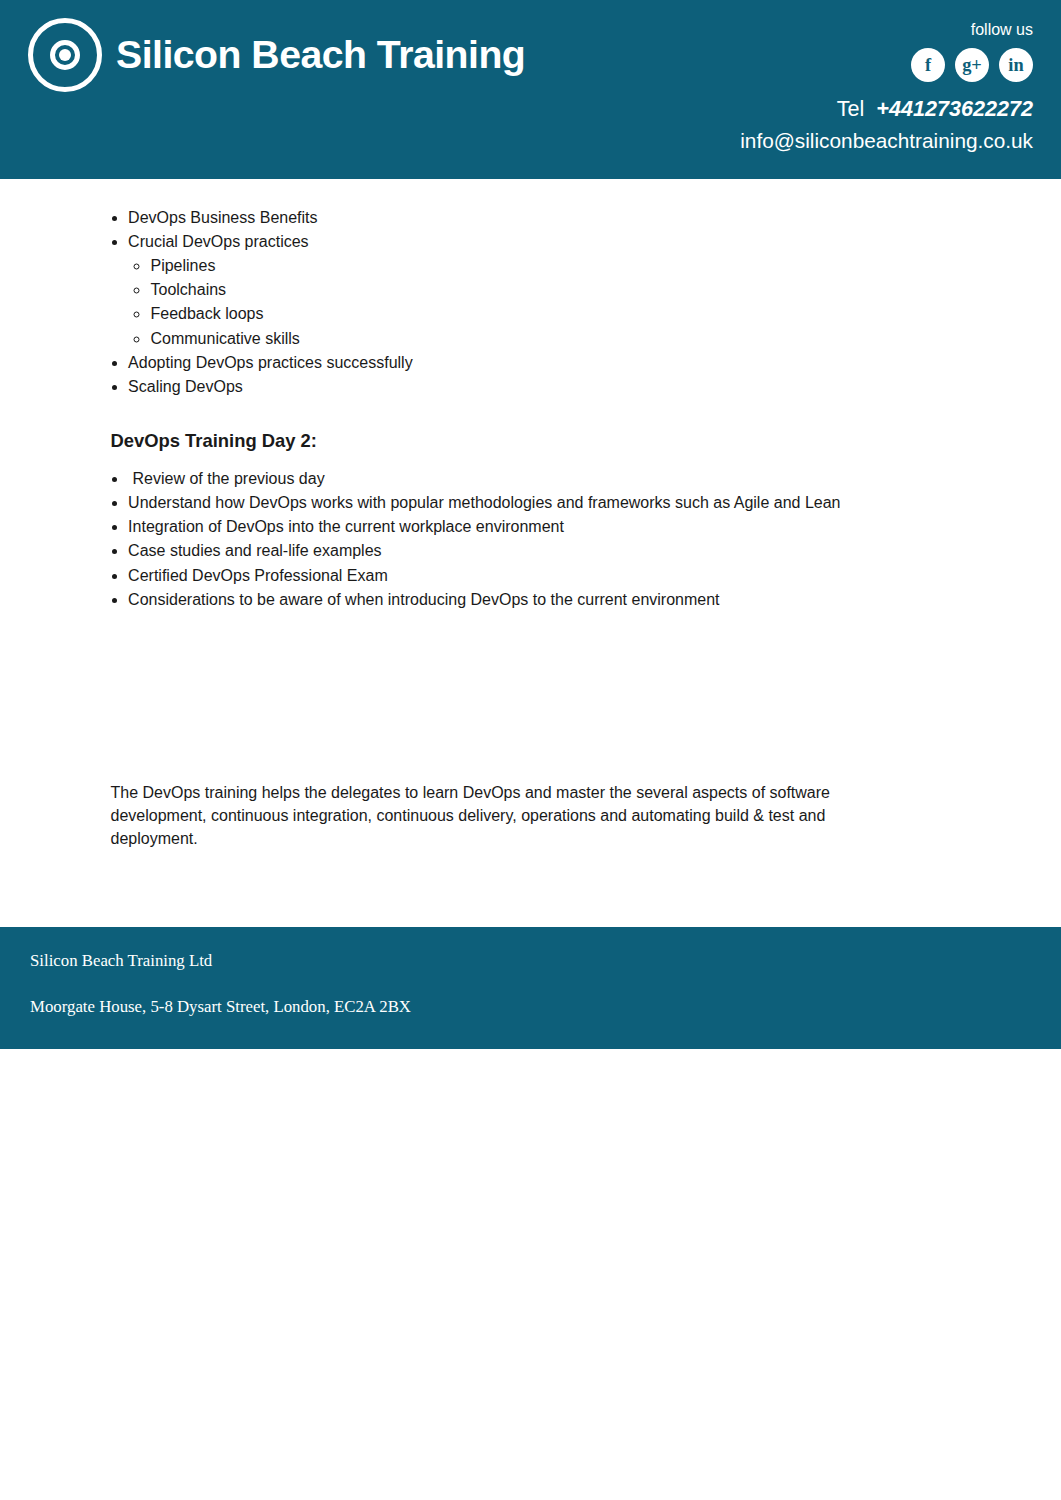Silicon Beach Training
follow us
f
g+
in
Tel +441273622272
info@siliconbeachtraining.co.uk
DevOps Business Benefits
Crucial DevOps practices
Pipelines
Toolchains
Feedback loops
Communicative skills
Adopting DevOps practices successfully
Scaling DevOps
DevOps Training Day 2:
Review of the previous day
Understand how DevOps works with popular methodologies and frameworks such as Agile and Lean
Integration of DevOps into the current workplace environment
Case studies and real-life examples
Certified DevOps Professional Exam
Considerations to be aware of when introducing DevOps to the current environment
The DevOps training helps the delegates to learn DevOps and master the several aspects of software development, continuous integration, continuous delivery, operations and automating build & test and deployment.
Silicon Beach Training Ltd
Moorgate House, 5-8 Dysart Street, London, EC2A 2BX